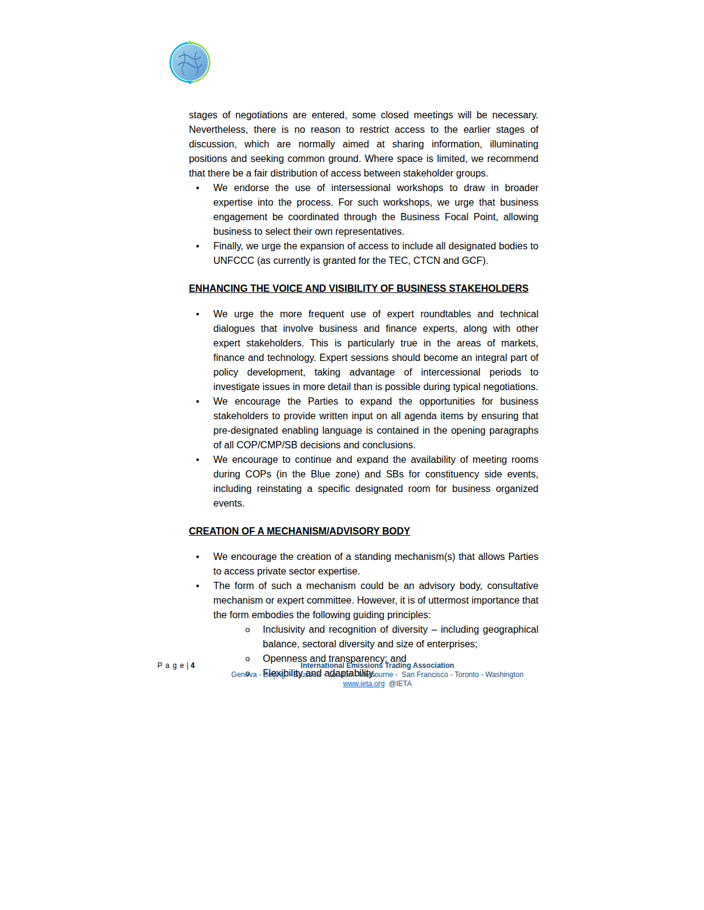stages of negotiations are entered, some closed meetings will be necessary. Nevertheless, there is no reason to restrict access to the earlier stages of discussion, which are normally aimed at sharing information, illuminating positions and seeking common ground. Where space is limited, we recommend that there be a fair distribution of access between stakeholder groups.
We endorse the use of intersessional workshops to draw in broader expertise into the process. For such workshops, we urge that business engagement be coordinated through the Business Focal Point, allowing business to select their own representatives.
Finally, we urge the expansion of access to include all designated bodies to UNFCCC (as currently is granted for the TEC, CTCN and GCF).
ENHANCING THE VOICE AND VISIBILITY OF BUSINESS STAKEHOLDERS
We urge the more frequent use of expert roundtables and technical dialogues that involve business and finance experts, along with other expert stakeholders. This is particularly true in the areas of markets, finance and technology. Expert sessions should become an integral part of policy development, taking advantage of intercessional periods to investigate issues in more detail than is possible during typical negotiations.
We encourage the Parties to expand the opportunities for business stakeholders to provide written input on all agenda items by ensuring that pre-designated enabling language is contained in the opening paragraphs of all COP/CMP/SB decisions and conclusions.
We encourage to continue and expand the availability of meeting rooms during COPs (in the Blue zone) and SBs for constituency side events, including reinstating a specific designated room for business organized events.
CREATION OF A MECHANISM/ADVISORY BODY
We encourage the creation of a standing mechanism(s) that allows Parties to access private sector expertise.
The form of such a mechanism could be an advisory body, consultative mechanism or expert committee. However, it is of uttermost importance that the form embodies the following guiding principles:
Inclusivity and recognition of diversity – including geographical balance, sectoral diversity and size of enterprises;
Openness and transparency; and
Flexibility and adaptability.
| P a g e / 4 | International Emissions Trading Association Geneva - Beijing - Brussels - London - Melbourne - San Francisco - Toronto - Washington www.ieta.org @IETA |